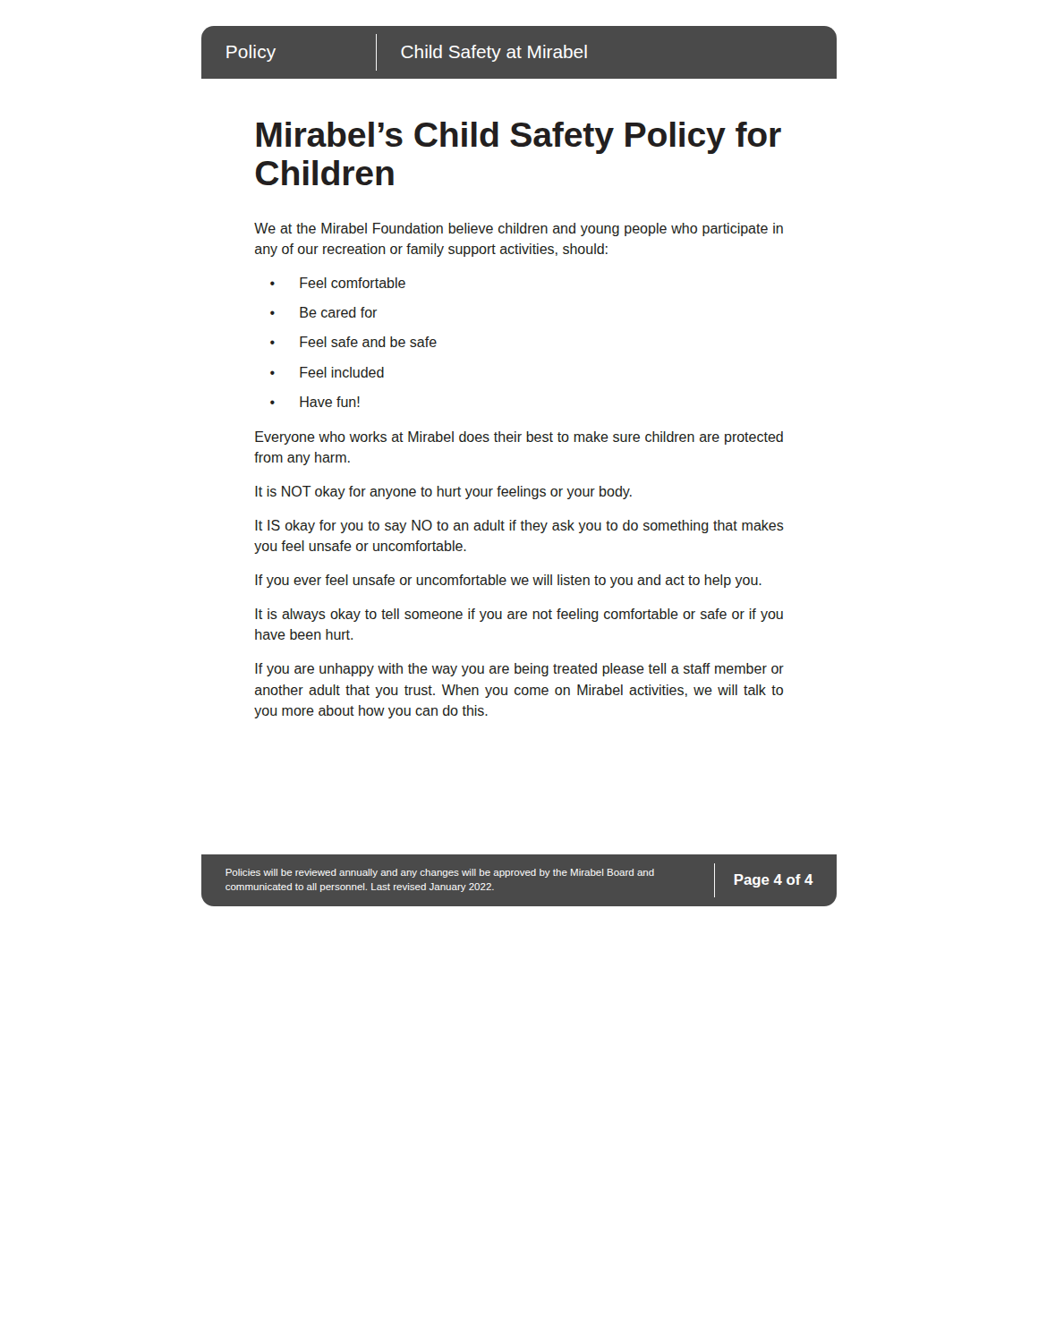Policy
Child Safety at Mirabel
Mirabel’s Child Safety Policy for Children
We at the Mirabel Foundation believe children and young people who participate in any of our recreation or family support activities, should:
Feel comfortable
Be cared for
Feel safe and be safe
Feel included
Have fun!
Everyone who works at Mirabel does their best to make sure children are protected from any harm.
It is NOT okay for anyone to hurt your feelings or your body.
It IS okay for you to say NO to an adult if they ask you to do something that makes you feel unsafe or uncomfortable.
If you ever feel unsafe or uncomfortable we will listen to you and act to help you.
It is always okay to tell someone if you are not feeling comfortable or safe or if you have been hurt.
If you are unhappy with the way you are being treated please tell a staff member or another adult that you trust. When you come on Mirabel activities, we will talk to you more about how you can do this.
Policies will be reviewed annually and any changes will be approved by the Mirabel Board and communicated to all personnel. Last revised January 2022.
Page 4 of 4